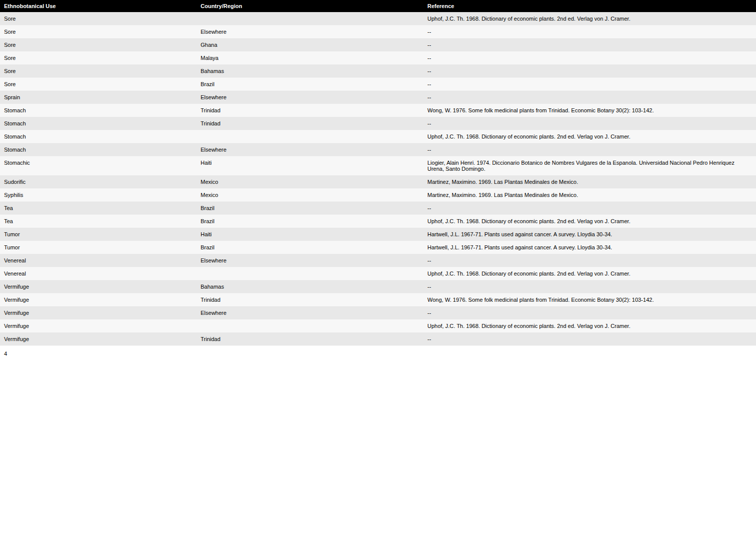| Ethnobotanical Use | Country/Region | Reference |
| --- | --- | --- |
| Sore | | Uphof, J.C. Th. 1968. Dictionary of economic plants. 2nd ed. Verlag von J. Cramer. |
| Sore | Elsewhere | -- |
| Sore | Ghana | -- |
| Sore | Malaya | -- |
| Sore | Bahamas | -- |
| Sore | Brazil | -- |
| Sprain | Elsewhere | -- |
| Stomach | Trinidad | Wong, W. 1976. Some folk medicinal plants from Trinidad. Economic Botany 30(2): 103-142. |
| Stomach | Trinidad | -- |
| Stomach | | Uphof, J.C. Th. 1968. Dictionary of economic plants. 2nd ed. Verlag von J. Cramer. |
| Stomach | Elsewhere | -- |
| Stomachic | Haiti | Liogier, Alain Henri. 1974. Diccionario Botanico de Nombres Vulgares de la Espanola. Universidad Nacional Pedro Henriquez Urena, Santo Domingo. |
| Sudorific | Mexico | Martinez, Maximino. 1969. Las Plantas Medinales de Mexico. |
| Syphilis | Mexico | Martinez, Maximino. 1969. Las Plantas Medinales de Mexico. |
| Tea | Brazil | -- |
| Tea | Brazil | Uphof, J.C. Th. 1968. Dictionary of economic plants. 2nd ed. Verlag von J. Cramer. |
| Tumor | Haiti | Hartwell, J.L. 1967-71. Plants used against cancer. A survey. Lloydia 30-34. |
| Tumor | Brazil | Hartwell, J.L. 1967-71. Plants used against cancer. A survey. Lloydia 30-34. |
| Venereal | Elsewhere | -- |
| Venereal | | Uphof, J.C. Th. 1968. Dictionary of economic plants. 2nd ed. Verlag von J. Cramer. |
| Vermifuge | Bahamas | -- |
| Vermifuge | Trinidad | Wong, W. 1976. Some folk medicinal plants from Trinidad. Economic Botany 30(2): 103-142. |
| Vermifuge | Elsewhere | -- |
| Vermifuge | | Uphof, J.C. Th. 1968. Dictionary of economic plants. 2nd ed. Verlag von J. Cramer. |
| Vermifuge | Trinidad | -- |
4